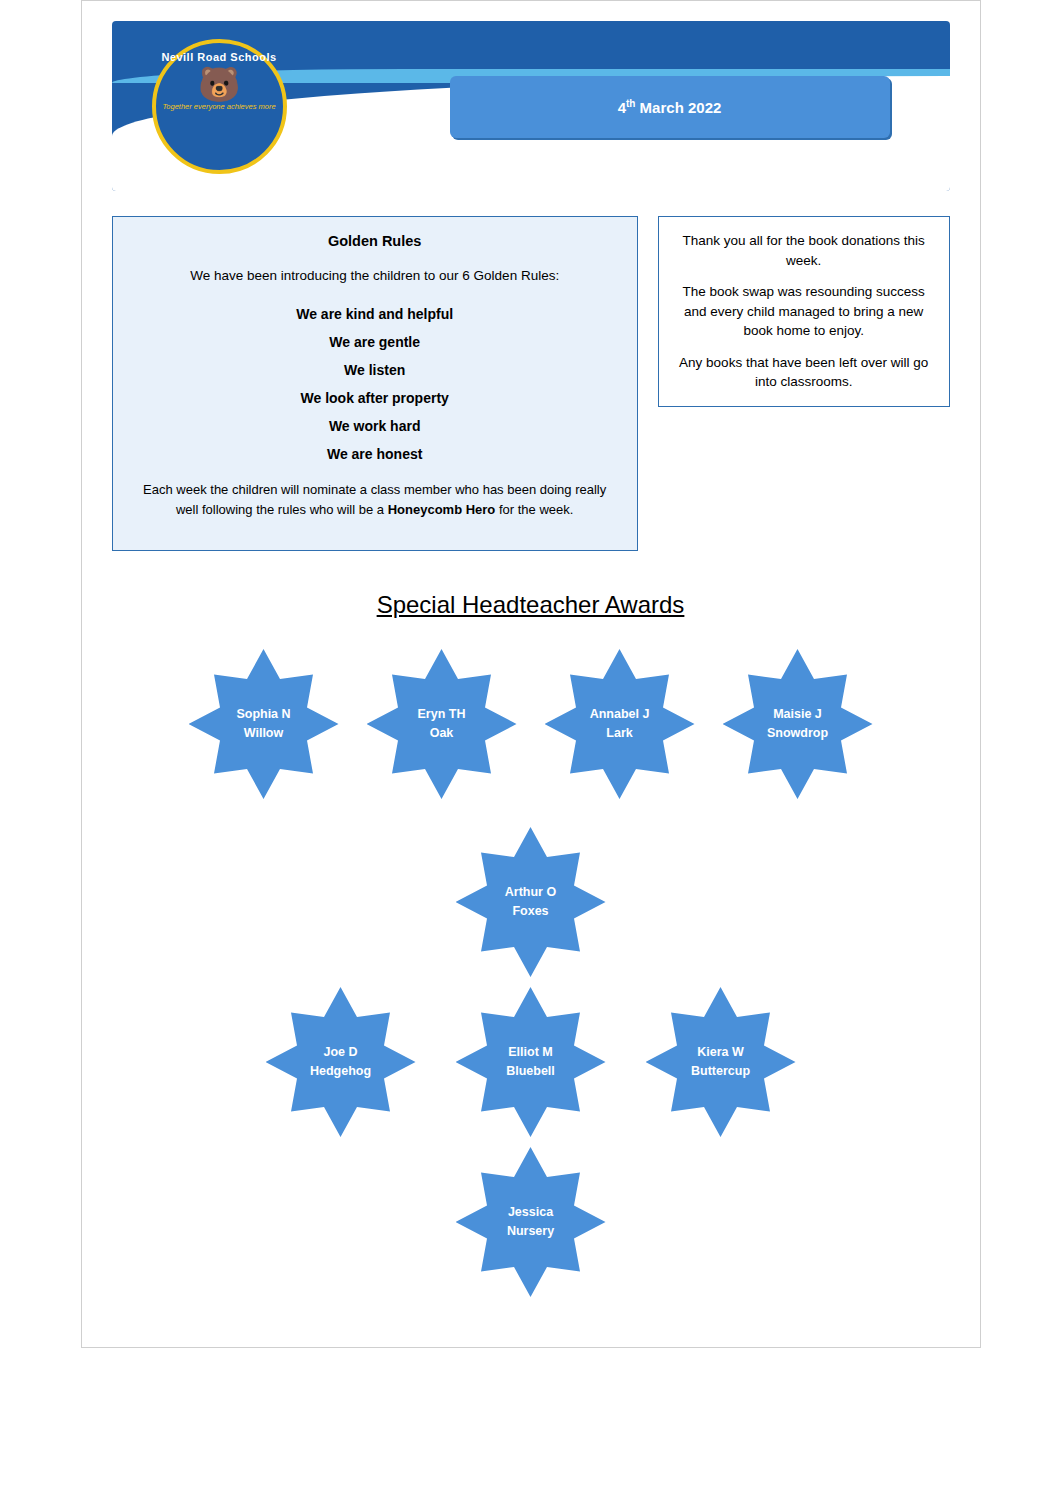Nevill Road Schools
🐻
Together everyone achieves more
4th March 2022
Golden Rules
We have been introducing the children to our 6 Golden Rules:
We are kind and helpful
We are gentle
We listen
We look after property
We work hard
We are honest
Each week the children will nominate a class member who has been doing really well following the rules who will be a Honeycomb Hero for the week.
Thank you all for the book donations this week.
The book swap was resounding success and every child managed to bring a new book home to enjoy.
Any books that have been left over will go into classrooms.
Special Headteacher Awards
Sophia N Willow
Eryn TH Oak
Annabel J Lark
Maisie J Snowdrop
Arthur O Foxes
Joe D Hedgehog
Elliot M Bluebell
Kiera W Buttercup
Jessica Nursery